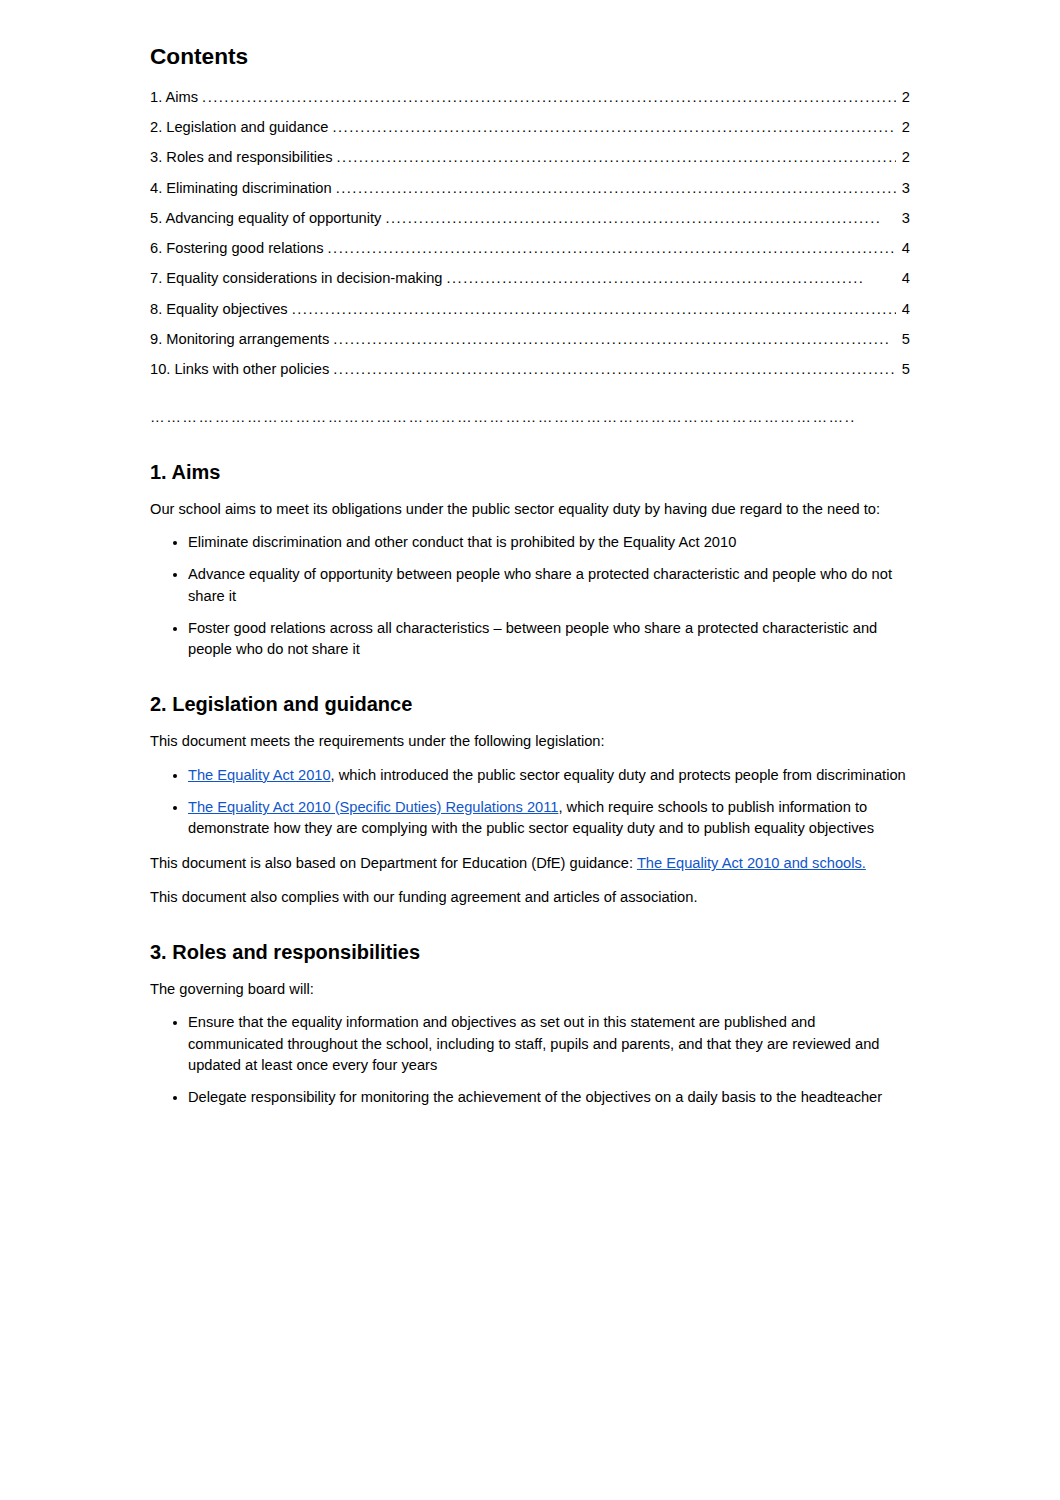Contents
1. Aims .................................................................................................................................. 2
2. Legislation and guidance ..................................................................................................... 2
3. Roles and responsibilities ..................................................................................................... 2
4. Eliminating discrimination ..................................................................................................... 3
5. Advancing equality of opportunity ......................................................................................... 3
6. Fostering good relations ....................................................................................................... 4
7. Equality considerations in decision-making ........................................................................... 4
8. Equality objectives .............................................................................................................. 4
9. Monitoring arrangements .................................................................................................... 5
10. Links with other policies ..................................................................................................... 5
…………………………………………………………………………………………………………………..
1. Aims
Our school aims to meet its obligations under the public sector equality duty by having due regard to the need to:
Eliminate discrimination and other conduct that is prohibited by the Equality Act 2010
Advance equality of opportunity between people who share a protected characteristic and people who do not share it
Foster good relations across all characteristics – between people who share a protected characteristic and people who do not share it
2. Legislation and guidance
This document meets the requirements under the following legislation:
The Equality Act 2010, which introduced the public sector equality duty and protects people from discrimination
The Equality Act 2010 (Specific Duties) Regulations 2011, which require schools to publish information to demonstrate how they are complying with the public sector equality duty and to publish equality objectives
This document is also based on Department for Education (DfE) guidance: The Equality Act 2010 and schools.
This document also complies with our funding agreement and articles of association.
3. Roles and responsibilities
The governing board will:
Ensure that the equality information and objectives as set out in this statement are published and communicated throughout the school, including to staff, pupils and parents, and that they are reviewed and updated at least once every four years
Delegate responsibility for monitoring the achievement of the objectives on a daily basis to the headteacher